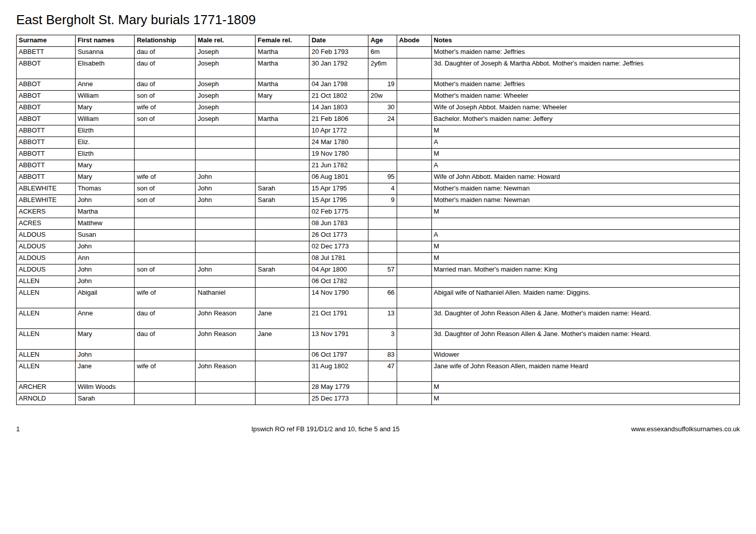East Bergholt St. Mary burials 1771-1809
| Surname | First names | Relationship | Male rel. | Female rel. | Date | Age | Abode | Notes |
| --- | --- | --- | --- | --- | --- | --- | --- | --- |
| ABBETT | Susanna | dau of | Joseph | Martha | 20 Feb 1793 | 6m | | Mother's maiden name: Jeffries |
| ABBOT | Elisabeth | dau of | Joseph | Martha | 30 Jan 1792 | 2y6m | | 3d. Daughter of Joseph & Martha Abbot. Mother's maiden name: Jeffries |
| ABBOT | Anne | dau of | Joseph | Martha | 04 Jan 1798 | 19 | | Mother's maiden name: Jeffries |
| ABBOT | William | son of | Joseph | Mary | 21 Oct 1802 | 20w | | Mother's maiden name: Wheeler |
| ABBOT | Mary | wife of | Joseph | | 14 Jan 1803 | 30 | | Wife of Joseph Abbot. Maiden name: Wheeler |
| ABBOT | William | son of | Joseph | Martha | 21 Feb 1806 | 24 | | Bachelor. Mother's maiden name: Jeffery |
| ABBOTT | Elizth | | | | 10 Apr 1772 | | | M |
| ABBOTT | Eliz. | | | | 24 Mar 1780 | | | A |
| ABBOTT | Elizth | | | | 19 Nov 1780 | | | M |
| ABBOTT | Mary | | | | 21 Jun 1782 | | | A |
| ABBOTT | Mary | wife of | John | | 06 Aug 1801 | 95 | | Wife of John Abbott. Maiden name: Howard |
| ABLEWHITE | Thomas | son of | John | Sarah | 15 Apr 1795 | 4 | | Mother's maiden name: Newman |
| ABLEWHITE | John | son of | John | Sarah | 15 Apr 1795 | 9 | | Mother's maiden name: Newman |
| ACKERS | Martha | | | | 02 Feb 1775 | | | M |
| ACRES | Matthew | | | | 08 Jun 1783 | | | |
| ALDOUS | Susan | | | | 26 Oct 1773 | | | A |
| ALDOUS | John | | | | 02 Dec 1773 | | | M |
| ALDOUS | Ann | | | | 08 Jul 1781 | | | M |
| ALDOUS | John | son of | John | Sarah | 04 Apr 1800 | 57 | | Married man. Mother's maiden name: King |
| ALLEN | John | | | | 06 Oct 1782 | | | |
| ALLEN | Abigail | wife of | Nathaniel | | 14 Nov 1790 | 66 | | Abigail wife of Nathaniel Allen. Maiden name: Diggins. |
| ALLEN | Anne | dau of | John Reason | Jane | 21 Oct 1791 | 13 | | 3d. Daughter of John Reason Allen & Jane. Mother's maiden name: Heard. |
| ALLEN | Mary | dau of | John Reason | Jane | 13 Nov 1791 | 3 | | 3d. Daughter of John Reason Allen & Jane. Mother's maiden name: Heard. |
| ALLEN | John | | | | 06 Oct 1797 | 83 | | Widower |
| ALLEN | Jane | wife of | John Reason | | 31 Aug 1802 | 47 | | Jane wife of John Reason Allen, maiden name Heard |
| ARCHER | Willm Woods | | | | 28 May 1779 | | | M |
| ARNOLD | Sarah | | | | 25 Dec 1773 | | | M |
1 Ipswich RO ref FB 191/D1/2 and 10, fiche 5 and 15 www.essexandsuffolksurnames.co.uk